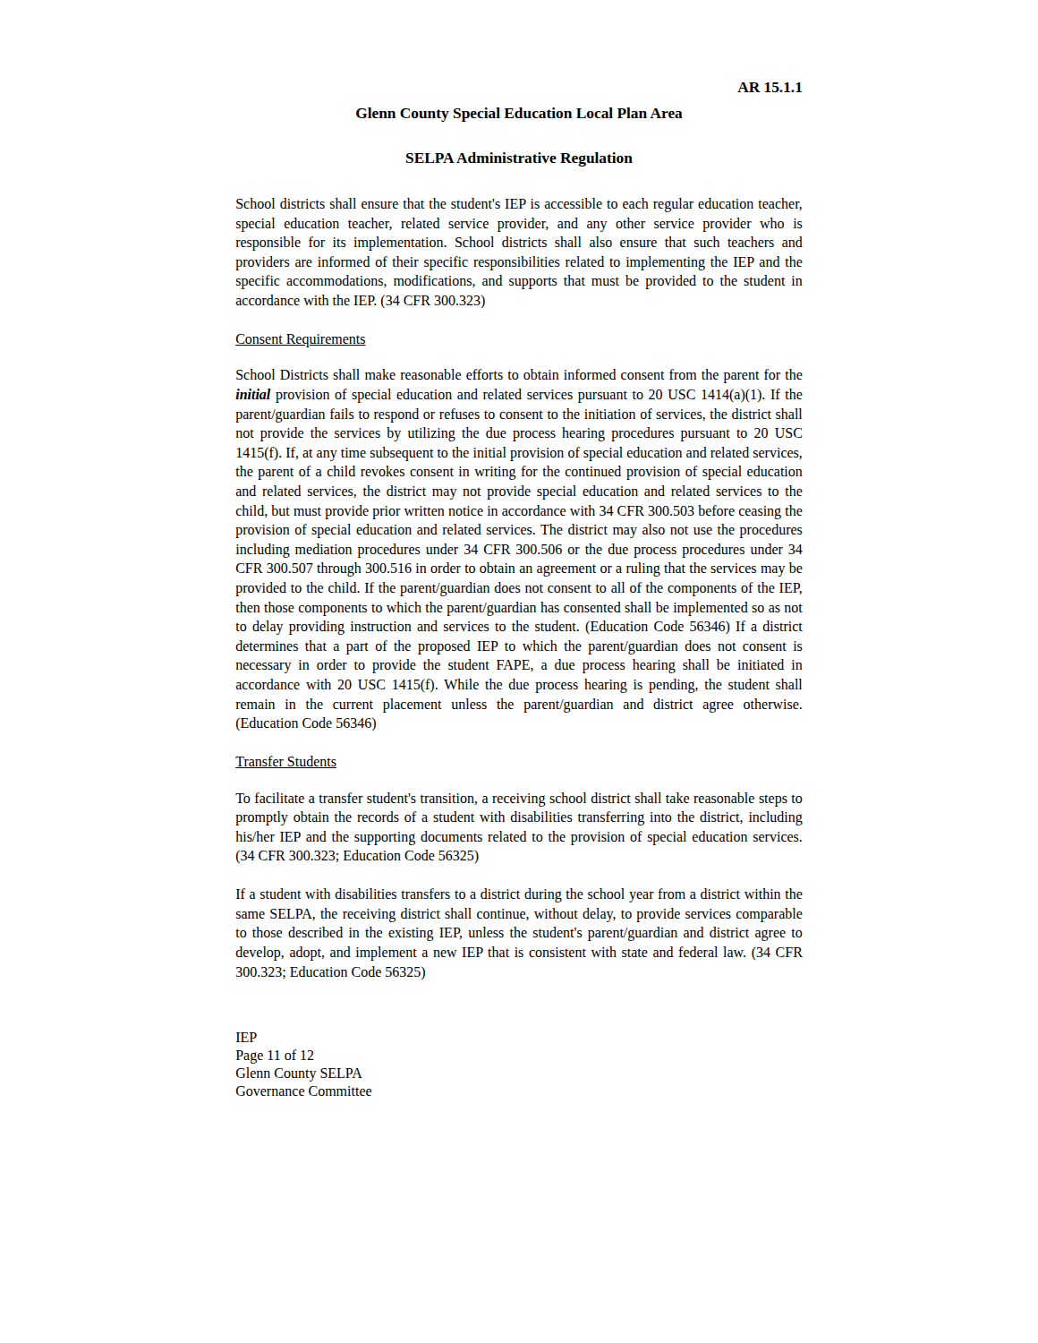AR 15.1.1
Glenn County Special Education Local Plan Area
SELPA Administrative Regulation
School districts shall ensure that the student's IEP is accessible to each regular education teacher, special education teacher, related service provider, and any other service provider who is responsible for its implementation. School districts shall also ensure that such teachers and providers are informed of their specific responsibilities related to implementing the IEP and the specific accommodations, modifications, and supports that must be provided to the student in accordance with the IEP. (34 CFR 300.323)
Consent Requirements
School Districts shall make reasonable efforts to obtain informed consent from the parent for the initial provision of special education and related services pursuant to 20 USC 1414(a)(1). If the parent/guardian fails to respond or refuses to consent to the initiation of services, the district shall not provide the services by utilizing the due process hearing procedures pursuant to 20 USC 1415(f). If, at any time subsequent to the initial provision of special education and related services, the parent of a child revokes consent in writing for the continued provision of special education and related services, the district may not provide special education and related services to the child, but must provide prior written notice in accordance with 34 CFR 300.503 before ceasing the provision of special education and related services. The district may also not use the procedures including mediation procedures under 34 CFR 300.506 or the due process procedures under 34 CFR 300.507 through 300.516 in order to obtain an agreement or a ruling that the services may be provided to the child. If the parent/guardian does not consent to all of the components of the IEP, then those components to which the parent/guardian has consented shall be implemented so as not to delay providing instruction and services to the student. (Education Code 56346) If a district determines that a part of the proposed IEP to which the parent/guardian does not consent is necessary in order to provide the student FAPE, a due process hearing shall be initiated in accordance with 20 USC 1415(f). While the due process hearing is pending, the student shall remain in the current placement unless the parent/guardian and district agree otherwise. (Education Code 56346)
Transfer Students
To facilitate a transfer student's transition, a receiving school district shall take reasonable steps to promptly obtain the records of a student with disabilities transferring into the district, including his/her IEP and the supporting documents related to the provision of special education services. (34 CFR 300.323; Education Code 56325)
If a student with disabilities transfers to a district during the school year from a district within the same SELPA, the receiving district shall continue, without delay, to provide services comparable to those described in the existing IEP, unless the student's parent/guardian and district agree to develop, adopt, and implement a new IEP that is consistent with state and federal law. (34 CFR 300.323; Education Code 56325)
IEP
Page 11 of 12
Glenn County SELPA
Governance Committee